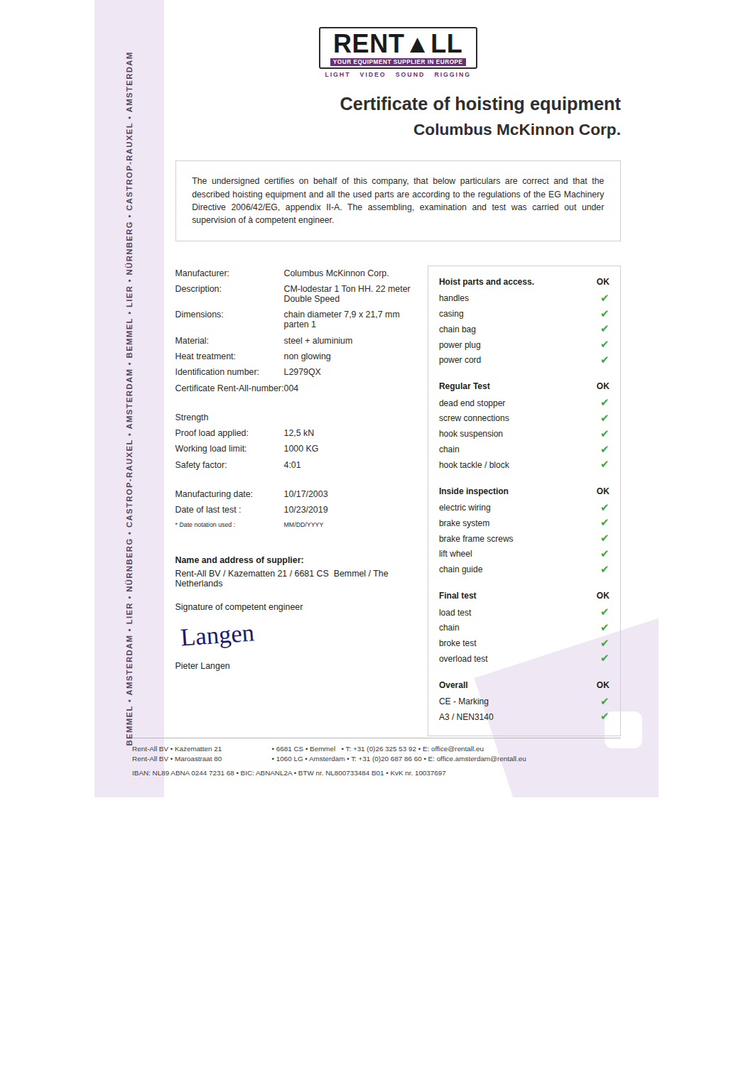BEMMEL • AMSTERDAM • LIER • NÜRNBERG • CASTROP-RAUXEL • AMSTERDAM • BEMMEL • LIER • NÜRNBERG • CASTROP-RAUXEL • AMSTERDAM
RENT▲LL
YOUR EQUIPMENT SUPPLIER IN EUROPE
LIGHT VIDEO SOUND RIGGING
Certificate of hoisting equipment
Columbus McKinnon Corp.
The undersigned certifies on behalf of this company, that below particulars are correct and that the described hoisting equipment and all the used parts are according to the regulations of the EG Machinery Directive 2006/42/EG, appendix II-A. The assembling, examination and test was carried out under supervision of à competent engineer.
| Manufacturer: | Columbus McKinnon Corp. |
| Description: | CM-lodestar 1 Ton HH. 22 meter Double Speed |
| Dimensions: | chain diameter 7,9 x 21,7 mm parten 1 |
| Material: | steel + aluminium |
| Heat treatment: | non glowing |
| Identification number: | L2979QX |
| Certificate Rent-All-number: | 004 |
| Strength | |
| Proof load applied: | 12,5 kN |
| Working load limit: | 1000 KG |
| Safety factor: | 4:01 |
| Manufacturing date: | 10/17/2003 |
| Date of last test : | 10/23/2019 |
| * Date notation used : | MM/DD/YYYY |
Name and address of supplier:
Rent-All BV / Kazematten 21 / 6681 CS Bemmel / The Netherlands
Signature of competent engineer
Langen
Pieter Langen
| Hoist parts and access. | OK |
| handles | ✔ |
| casing | ✔ |
| chain bag | ✔ |
| power plug | ✔ |
| power cord | ✔ |
| Regular Test | OK |
| dead end stopper | ✔ |
| screw connections | ✔ |
| hook suspension | ✔ |
| chain | ✔ |
| hook tackle / block | ✔ |
| Inside inspection | OK |
| electric wiring | ✔ |
| brake system | ✔ |
| brake frame screws | ✔ |
| lift wheel | ✔ |
| chain guide | ✔ |
| Final test | OK |
| load test | ✔ |
| chain | ✔ |
| broke test | ✔ |
| overload test | ✔ |
| Overall | OK |
| CE - Marking | ✔ |
| A3 / NEN3140 | ✔ |
Rent-All BV • Kazematten 21
Rent-All BV • Maroastraat 80
• 6681 CS • Bemmel • T: +31 (0)26 325 53 92 • E: office@rentall.eu
• 1060 LG • Amsterdam • T: +31 (0)20 687 86 60 • E: office.amsterdam@rentall.eu
IBAN: NL89 ABNA 0244 7231 68 • BIC: ABNANL2A • BTW nr. NL800733484 B01 • KvK nr. 10037697